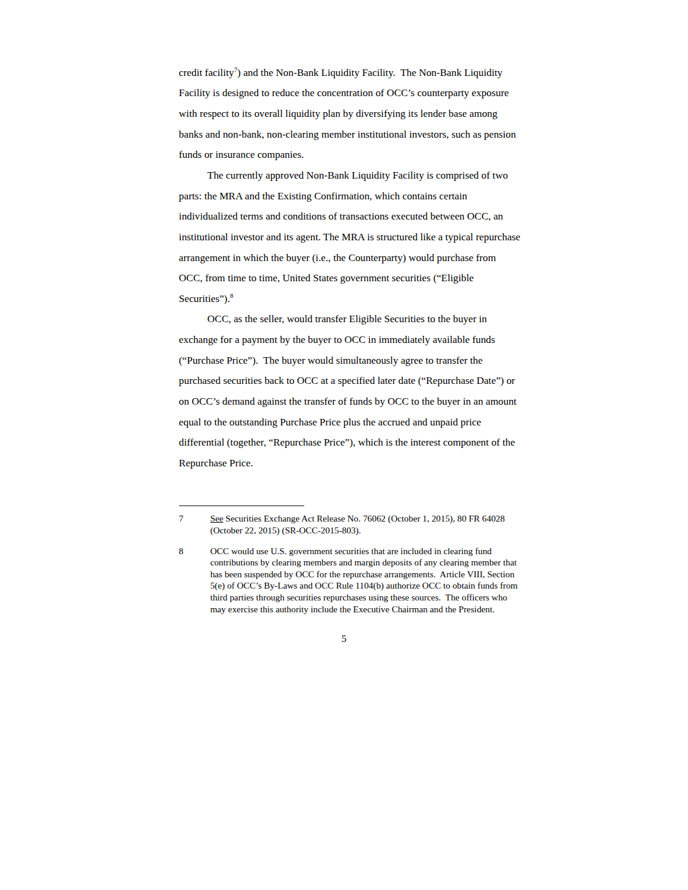credit facility7) and the Non-Bank Liquidity Facility. The Non-Bank Liquidity Facility is designed to reduce the concentration of OCC’s counterparty exposure with respect to its overall liquidity plan by diversifying its lender base among banks and non-bank, non-clearing member institutional investors, such as pension funds or insurance companies.
The currently approved Non-Bank Liquidity Facility is comprised of two parts: the MRA and the Existing Confirmation, which contains certain individualized terms and conditions of transactions executed between OCC, an institutional investor and its agent. The MRA is structured like a typical repurchase arrangement in which the buyer (i.e., the Counterparty) would purchase from OCC, from time to time, United States government securities (“Eligible Securities”).8
OCC, as the seller, would transfer Eligible Securities to the buyer in exchange for a payment by the buyer to OCC in immediately available funds (“Purchase Price”). The buyer would simultaneously agree to transfer the purchased securities back to OCC at a specified later date (“Repurchase Date”) or on OCC’s demand against the transfer of funds by OCC to the buyer in an amount equal to the outstanding Purchase Price plus the accrued and unpaid price differential (together, “Repurchase Price”), which is the interest component of the Repurchase Price.
7
See Securities Exchange Act Release No. 76062 (October 1, 2015), 80 FR 64028 (October 22, 2015) (SR-OCC-2015-803).
8
OCC would use U.S. government securities that are included in clearing fund contributions by clearing members and margin deposits of any clearing member that has been suspended by OCC for the repurchase arrangements. Article VIII, Section 5(e) of OCC’s By-Laws and OCC Rule 1104(b) authorize OCC to obtain funds from third parties through securities repurchases using these sources. The officers who may exercise this authority include the Executive Chairman and the President.
5